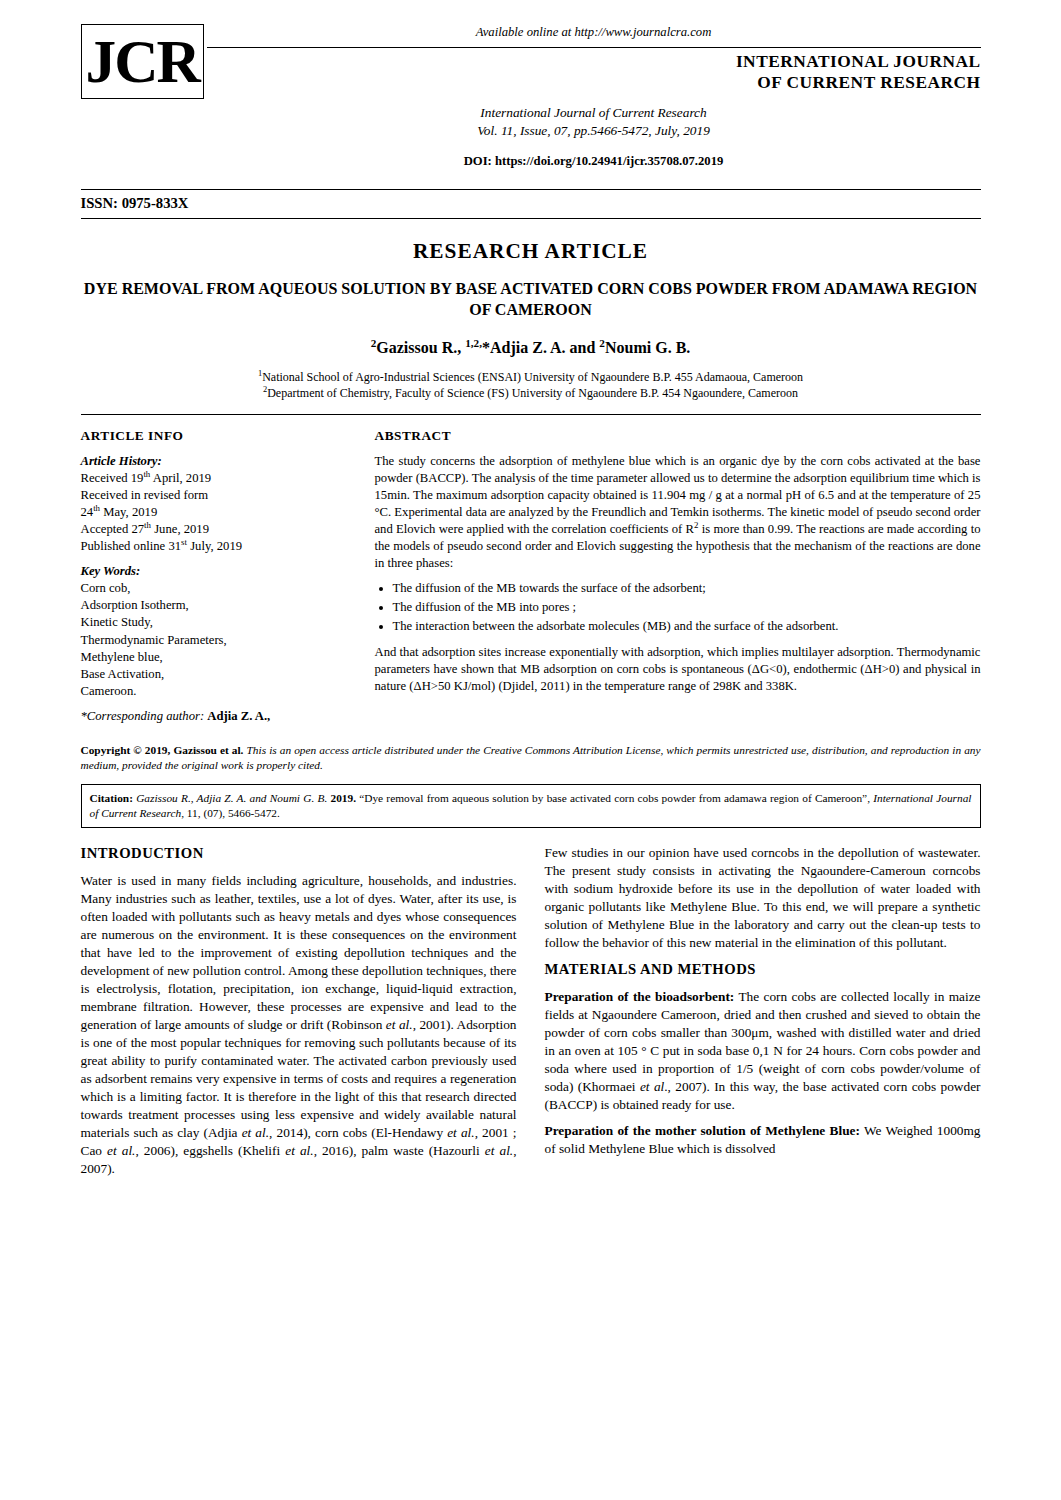JCR
Available online at http://www.journalcra.com
INTERNATIONAL JOURNAL
OF CURRENT RESEARCH
International Journal of Current Research
Vol. 11, Issue, 07, pp.5466-5472, July, 2019
DOI: https://doi.org/10.24941/ijcr.35708.07.2019
ISSN: 0975-833X
RESEARCH ARTICLE
Dye removal from aqueous solution by base activated corn cobs powder from Adamawa region of Cameroon
2Gazissou R., 1,2,*Adjia Z. A. and 2Noumi G. B.
1National School of Agro-Industrial Sciences (ENSAI) University of Ngaoundere B.P. 455 Adamaoua, Cameroon
2Department of Chemistry, Faculty of Science (FS) University of Ngaoundere B.P. 454 Ngaoundere, Cameroon
ARTICLE INFO
Article History:
Received 19th April, 2019
Received in revised form
24th May, 2019
Accepted 27th June, 2019
Published online 31st July, 2019
Key Words:
Corn cob,
Adsorption Isotherm,
Kinetic Study,
Thermodynamic Parameters,
Methylene blue,
Base Activation,
Cameroon.
*Corresponding author: Adjia Z. A.,
ABSTRACT
The study concerns the adsorption of methylene blue which is an organic dye by the corn cobs activated at the base powder (BACCP). The analysis of the time parameter allowed us to determine the adsorption equilibrium time which is 15min. The maximum adsorption capacity obtained is 11.904 mg / g at a normal pH of 6.5 and at the temperature of 25 °C. Experimental data are analyzed by the Freundlich and Temkin isotherms. The kinetic model of pseudo second order and Elovich were applied with the correlation coefficients of R2 is more than 0.99. The reactions are made according to the models of pseudo second order and Elovich suggesting the hypothesis that the mechanism of the reactions are done in three phases:
The diffusion of the MB towards the surface of the adsorbent;
The diffusion of the MB into pores ;
The interaction between the adsorbate molecules (MB) and the surface of the adsorbent.
And that adsorption sites increase exponentially with adsorption, which implies multilayer adsorption. Thermodynamic parameters have shown that MB adsorption on corn cobs is spontaneous (ΔG<0), endothermic (ΔH>0) and physical in nature (ΔH>50 KJ/mol) (Djidel, 2011) in the temperature range of 298K and 338K.
Copyright © 2019, Gazissou et al. This is an open access article distributed under the Creative Commons Attribution License, which permits unrestricted use, distribution, and reproduction in any medium, provided the original work is properly cited.
Citation: Gazissou R., Adjia Z. A. and Noumi G. B. 2019. “Dye removal from aqueous solution by base activated corn cobs powder from adamawa region of Cameroon”, International Journal of Current Research, 11, (07), 5466-5472.
INTRODUCTION
Water is used in many fields including agriculture, households, and industries. Many industries such as leather, textiles, use a lot of dyes. Water, after its use, is often loaded with pollutants such as heavy metals and dyes whose consequences are numerous on the environment. It is these consequences on the environment that have led to the improvement of existing depollution techniques and the development of new pollution control. Among these depollution techniques, there is electrolysis, flotation, precipitation, ion exchange, liquid-liquid extraction, membrane filtration. However, these processes are expensive and lead to the generation of large amounts of sludge or drift (Robinson et al., 2001). Adsorption is one of the most popular techniques for removing such pollutants because of its great ability to purify contaminated water. The activated carbon previously used as adsorbent remains very expensive in terms of costs and requires a regeneration which is a limiting factor. It is therefore in the light of this that research directed towards treatment processes using less expensive and widely available natural materials such as clay (Adjia et al., 2014), corn cobs (El-Hendawy et al., 2001 ; Cao et al., 2006), eggshells (Khelifi et al., 2016), palm waste (Hazourli et al., 2007).
Few studies in our opinion have used corncobs in the depollution of wastewater. The present study consists in activating the Ngaoundere-Cameroun corncobs with sodium hydroxide before its use in the depollution of water loaded with organic pollutants like Methylene Blue. To this end, we will prepare a synthetic solution of Methylene Blue in the laboratory and carry out the clean-up tests to follow the behavior of this new material in the elimination of this pollutant.
MATERIALS AND METHODS
Preparation of the bioadsorbent: The corn cobs are collected locally in maize fields at Ngaoundere Cameroon, dried and then crushed and sieved to obtain the powder of corn cobs smaller than 300μm, washed with distilled water and dried in an oven at 105 ° C put in soda base 0,1 N for 24 hours. Corn cobs powder and soda where used in proportion of 1/5 (weight of corn cobs powder/volume of soda) (Khormaei et al., 2007). In this way, the base activated corn cobs powder (BACCP) is obtained ready for use.
Preparation of the mother solution of Methylene Blue: We Weighed 1000mg of solid Methylene Blue which is dissolved